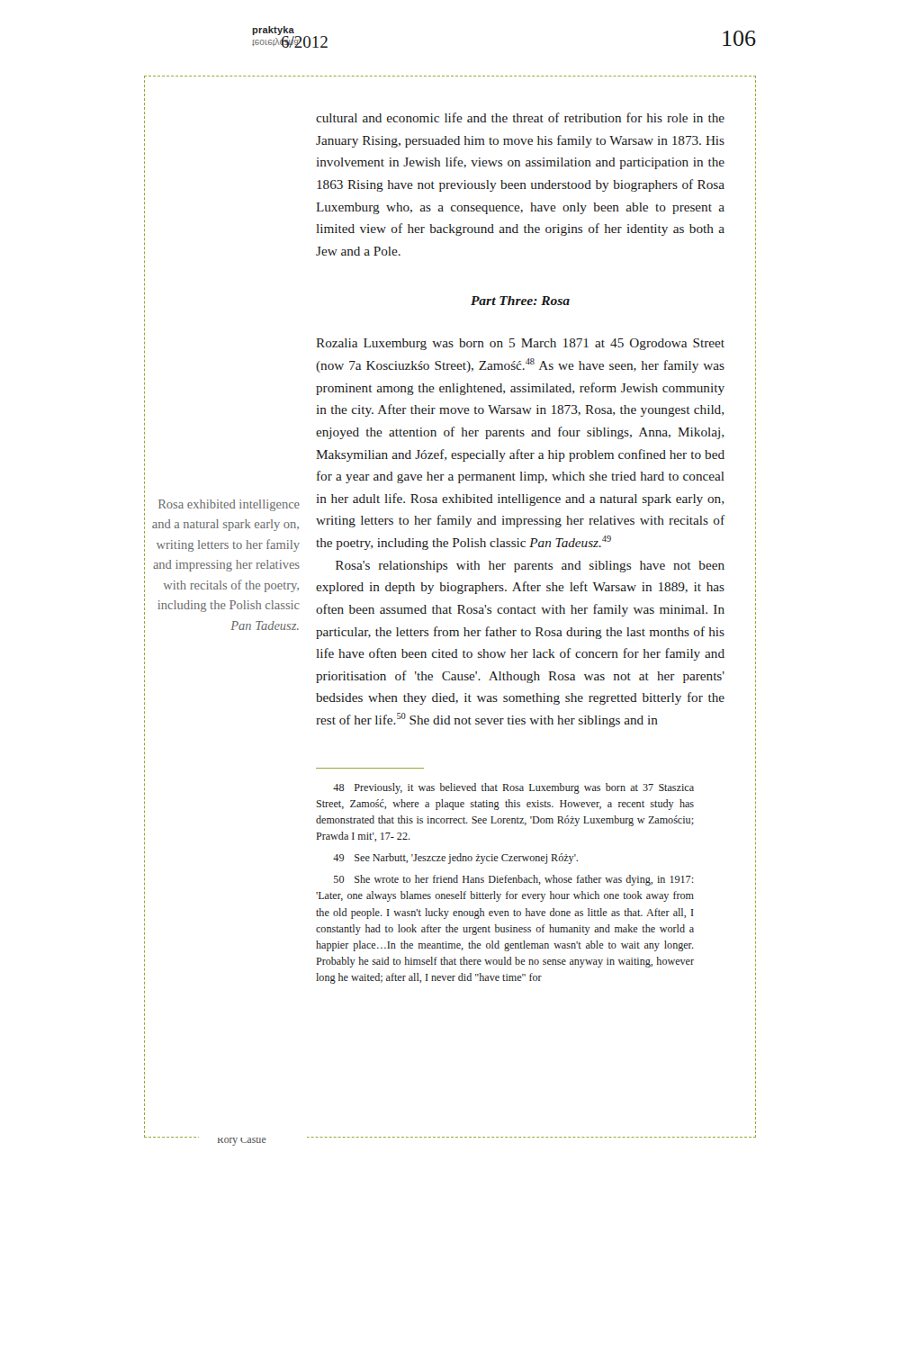praktyka
teoretyczna
6/2012
106
Rory Castle
Rosa exhibited intelligence and a natural spark early on, writing letters to her family and impressing her relatives with recitals of the poetry, including the Polish classic Pan Tadeusz.
cultural and economic life and the threat of retribution for his role in the January Rising, persuaded him to move his family to Warsaw in 1873. His involvement in Jewish life, views on assimilation and participation in the 1863 Rising have not previously been understood by biographers of Rosa Luxemburg who, as a consequence, have only been able to present a limited view of her background and the origins of her identity as both a Jew and a Pole.
Part Three: Rosa
Rozalia Luxemburg was born on 5 March 1871 at 45 Ogrodowa Street (now 7a Kosciuzkśo Street), Zamość.48 As we have seen, her family was prominent among the enlightened, assimilated, reform Jewish community in the city. After their move to Warsaw in 1873, Rosa, the youngest child, enjoyed the attention of her parents and four siblings, Anna, Mikolaj, Maksymilian and Józef, especially after a hip problem confined her to bed for a year and gave her a permanent limp, which she tried hard to conceal in her adult life. Rosa exhibited intelligence and a natural spark early on, writing letters to her family and impressing her relatives with recitals of the poetry, including the Polish classic Pan Tadeusz.49
Rosa's relationships with her parents and siblings have not been explored in depth by biographers. After she left Warsaw in 1889, it has often been assumed that Rosa's contact with her family was minimal. In particular, the letters from her father to Rosa during the last months of his life have often been cited to show her lack of concern for her family and prioritisation of 'the Cause'. Although Rosa was not at her parents' bedsides when they died, it was something she regretted bitterly for the rest of her life.50 She did not sever ties with her siblings and in
48 Previously, it was believed that Rosa Luxemburg was born at 37 Staszica Street, Zamość, where a plaque stating this exists. However, a recent study has demonstrated that this is incorrect. See Lorentz, 'Dom Róży Luxemburg w Zamościu; Prawda I mit', 17- 22.
49 See Narbutt, 'Jeszcze jedno życie Czerwonej Róży'.
50 She wrote to her friend Hans Diefenbach, whose father was dying, in 1917: 'Later, one always blames oneself bitterly for every hour which one took away from the old people. I wasn't lucky enough even to have done as little as that. After all, I constantly had to look after the urgent business of humanity and make the world a happier place…In the meantime, the old gentleman wasn't able to wait any longer. Probably he said to himself that there would be no sense anyway in waiting, however long he waited; after all, I never did "have time" for